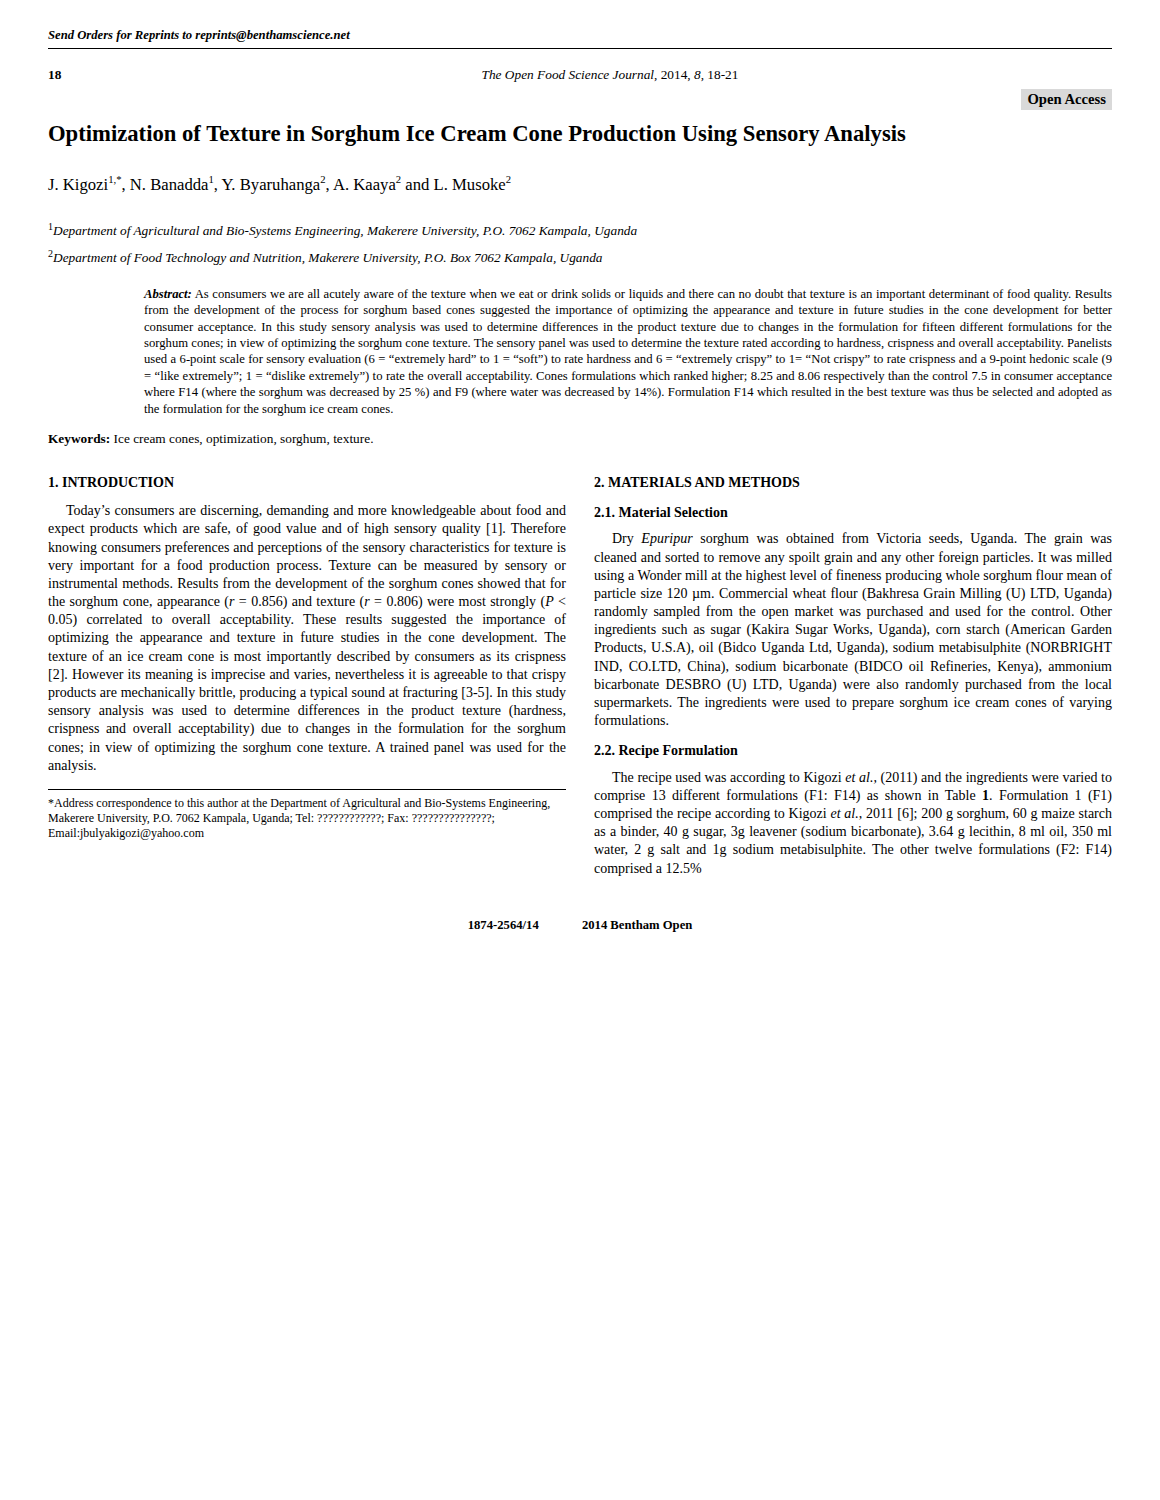Send Orders for Reprints to reprints@benthamscience.net
18
The Open Food Science Journal, 2014, 8, 18-21
Open Access
Optimization of Texture in Sorghum Ice Cream Cone Production Using Sensory Analysis
J. Kigozi1,*, N. Banadda1, Y. Byaruhanga2, A. Kaaya2 and L. Musoke2
1Department of Agricultural and Bio-Systems Engineering, Makerere University, P.O. 7062 Kampala, Uganda
2Department of Food Technology and Nutrition, Makerere University, P.O. Box 7062 Kampala, Uganda
Abstract: As consumers we are all acutely aware of the texture when we eat or drink solids or liquids and there can no doubt that texture is an important determinant of food quality. Results from the development of the process for sorghum based cones suggested the importance of optimizing the appearance and texture in future studies in the cone development for better consumer acceptance. In this study sensory analysis was used to determine differences in the product texture due to changes in the formulation for fifteen different formulations for the sorghum cones; in view of optimizing the sorghum cone texture. The sensory panel was used to determine the texture rated according to hardness, crispness and overall acceptability. Panelists used a 6-point scale for sensory evaluation (6 = “extremely hard” to 1 = “soft”) to rate hardness and 6 = “extremely crispy” to 1= “Not crispy” to rate crispness and a 9-point hedonic scale (9 = “like extremely”; 1 = “dislike extremely”) to rate the overall acceptability. Cones formulations which ranked higher; 8.25 and 8.06 respectively than the control 7.5 in consumer acceptance where F14 (where the sorghum was decreased by 25 %) and F9 (where water was decreased by 14%). Formulation F14 which resulted in the best texture was thus be selected and adopted as the formulation for the sorghum ice cream cones.
Keywords: Ice cream cones, optimization, sorghum, texture.
1. Introduction
Today’s consumers are discerning, demanding and more knowledgeable about food and expect products which are safe, of good value and of high sensory quality [1]. Therefore knowing consumers preferences and perceptions of the sensory characteristics for texture is very important for a food production process. Texture can be measured by sensory or instrumental methods. Results from the development of the sorghum cones showed that for the sorghum cone, appearance (r = 0.856) and texture (r = 0.806) were most strongly (P < 0.05) correlated to overall acceptability. These results suggested the importance of optimizing the appearance and texture in future studies in the cone development. The texture of an ice cream cone is most importantly described by consumers as its crispness [2]. However its meaning is imprecise and varies, nevertheless it is agreeable to that crispy products are mechanically brittle, producing a typical sound at fracturing [3-5]. In this study sensory analysis was used to determine differences in the product texture (hardness, crispness and overall acceptability) due to changes in the formulation for the sorghum cones; in view of optimizing the sorghum cone texture. A trained panel was used for the analysis.
*Address correspondence to this author at the Department of Agricultural and Bio-Systems Engineering, Makerere University, P.O. 7062 Kampala, Uganda; Tel: ????????????; Fax: ???????????????;
Email:jbulyakigozi@yahoo.com
2. Materials and Methods
2.1. Material Selection
Dry Epuripur sorghum was obtained from Victoria seeds, Uganda. The grain was cleaned and sorted to remove any spoilt grain and any other foreign particles. It was milled using a Wonder mill at the highest level of fineness producing whole sorghum flour mean of particle size 120 µm. Commercial wheat flour (Bakhresa Grain Milling (U) LTD, Uganda) randomly sampled from the open market was purchased and used for the control. Other ingredients such as sugar (Kakira Sugar Works, Uganda), corn starch (American Garden Products, U.S.A), oil (Bidco Uganda Ltd, Uganda), sodium metabisulphite (NORBRIGHT IND, CO.LTD, China), sodium bicarbonate (BIDCO oil Refineries, Kenya), ammonium bicarbonate DESBRO (U) LTD, Uganda) were also randomly purchased from the local supermarkets. The ingredients were used to prepare sorghum ice cream cones of varying formulations.
2.2. Recipe Formulation
The recipe used was according to Kigozi et al., (2011) and the ingredients were varied to comprise 13 different formulations (F1: F14) as shown in Table 1. Formulation 1 (F1) comprised the recipe according to Kigozi et al., 2011 [6]; 200 g sorghum, 60 g maize starch as a binder, 40 g sugar, 3g leavener (sodium bicarbonate), 3.64 g lecithin, 8 ml oil, 350 ml water, 2 g salt and 1g sodium metabisulphite. The other twelve formulations (F2: F14) comprised a 12.5%
1874-2564/14 2014 Bentham Open